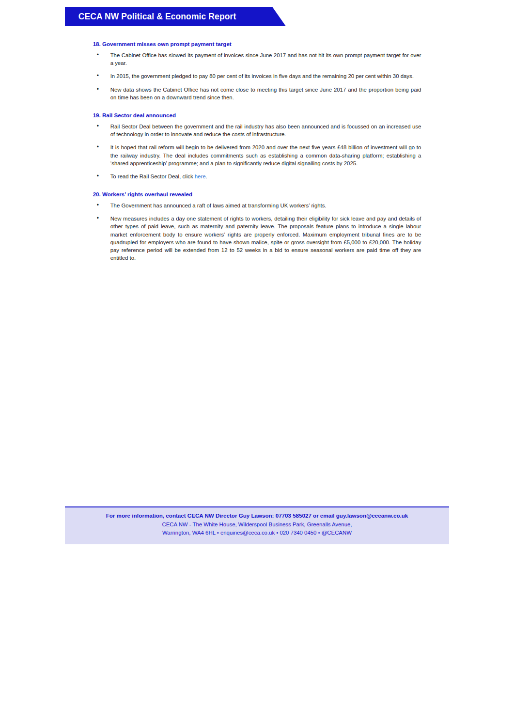CECA NW Political & Economic Report
18. Government misses own prompt payment target
The Cabinet Office has slowed its payment of invoices since June 2017 and has not hit its own prompt payment target for over a year.
In 2015, the government pledged to pay 80 per cent of its invoices in five days and the remaining 20 per cent within 30 days.
New data shows the Cabinet Office has not come close to meeting this target since June 2017 and the proportion being paid on time has been on a downward trend since then.
19. Rail Sector deal announced
Rail Sector Deal between the government and the rail industry has also been announced and is focussed on an increased use of technology in order to innovate and reduce the costs of infrastructure.
It is hoped that rail reform will begin to be delivered from 2020 and over the next five years £48 billion of investment will go to the railway industry. The deal includes commitments such as establishing a common data-sharing platform; establishing a ‘shared apprenticeship’ programme; and a plan to significantly reduce digital signalling costs by 2025.
To read the Rail Sector Deal, click here.
20. Workers’ rights overhaul revealed
The Government has announced a raft of laws aimed at transforming UK workers’ rights.
New measures includes a day one statement of rights to workers, detailing their eligibility for sick leave and pay and details of other types of paid leave, such as maternity and paternity leave. The proposals feature plans to introduce a single labour market enforcement body to ensure workers’ rights are properly enforced. Maximum employment tribunal fines are to be quadrupled for employers who are found to have shown malice, spite or gross oversight from £5,000 to £20,000. The holiday pay reference period will be extended from 12 to 52 weeks in a bid to ensure seasonal workers are paid time off they are entitled to.
For more information, contact CECA NW Director Guy Lawson: 07703 585027 or email guy.lawson@cecanw.co.uk
CECA NW - The White House, Wilderspool Business Park, Greenalls Avenue,
Warrington, WA4 6HL • enquiries@ceca.co.uk • 020 7340 0450 • @CECANW